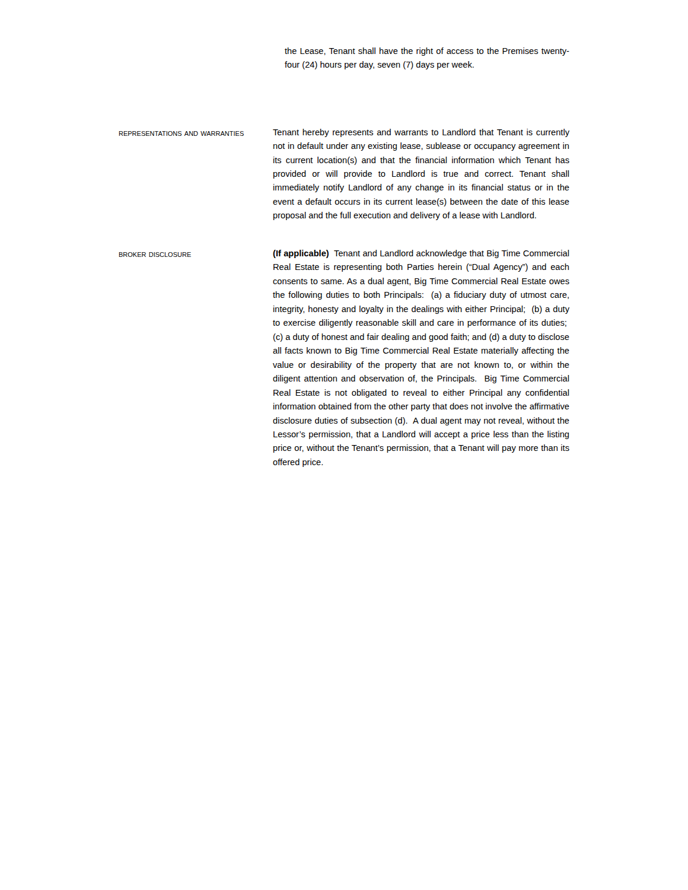the Lease, Tenant shall have the right of access to the Premises twenty-four (24) hours per day, seven (7) days per week.
Representations and Warranties
Tenant hereby represents and warrants to Landlord that Tenant is currently not in default under any existing lease, sublease or occupancy agreement in its current location(s) and that the financial information which Tenant has provided or will provide to Landlord is true and correct. Tenant shall immediately notify Landlord of any change in its financial status or in the event a default occurs in its current lease(s) between the date of this lease proposal and the full execution and delivery of a lease with Landlord.
Broker Disclosure
(If applicable) Tenant and Landlord acknowledge that Big Time Commercial Real Estate is representing both Parties herein (“Dual Agency”) and each consents to same. As a dual agent, Big Time Commercial Real Estate owes the following duties to both Principals: (a) a fiduciary duty of utmost care, integrity, honesty and loyalty in the dealings with either Principal; (b) a duty to exercise diligently reasonable skill and care in performance of its duties; (c) a duty of honest and fair dealing and good faith; and (d) a duty to disclose all facts known to Big Time Commercial Real Estate materially affecting the value or desirability of the property that are not known to, or within the diligent attention and observation of, the Principals. Big Time Commercial Real Estate is not obligated to reveal to either Principal any confidential information obtained from the other party that does not involve the affirmative disclosure duties of subsection (d). A dual agent may not reveal, without the Lessor’s permission, that a Landlord will accept a price less than the listing price or, without the Tenant’s permission, that a Tenant will pay more than its offered price.